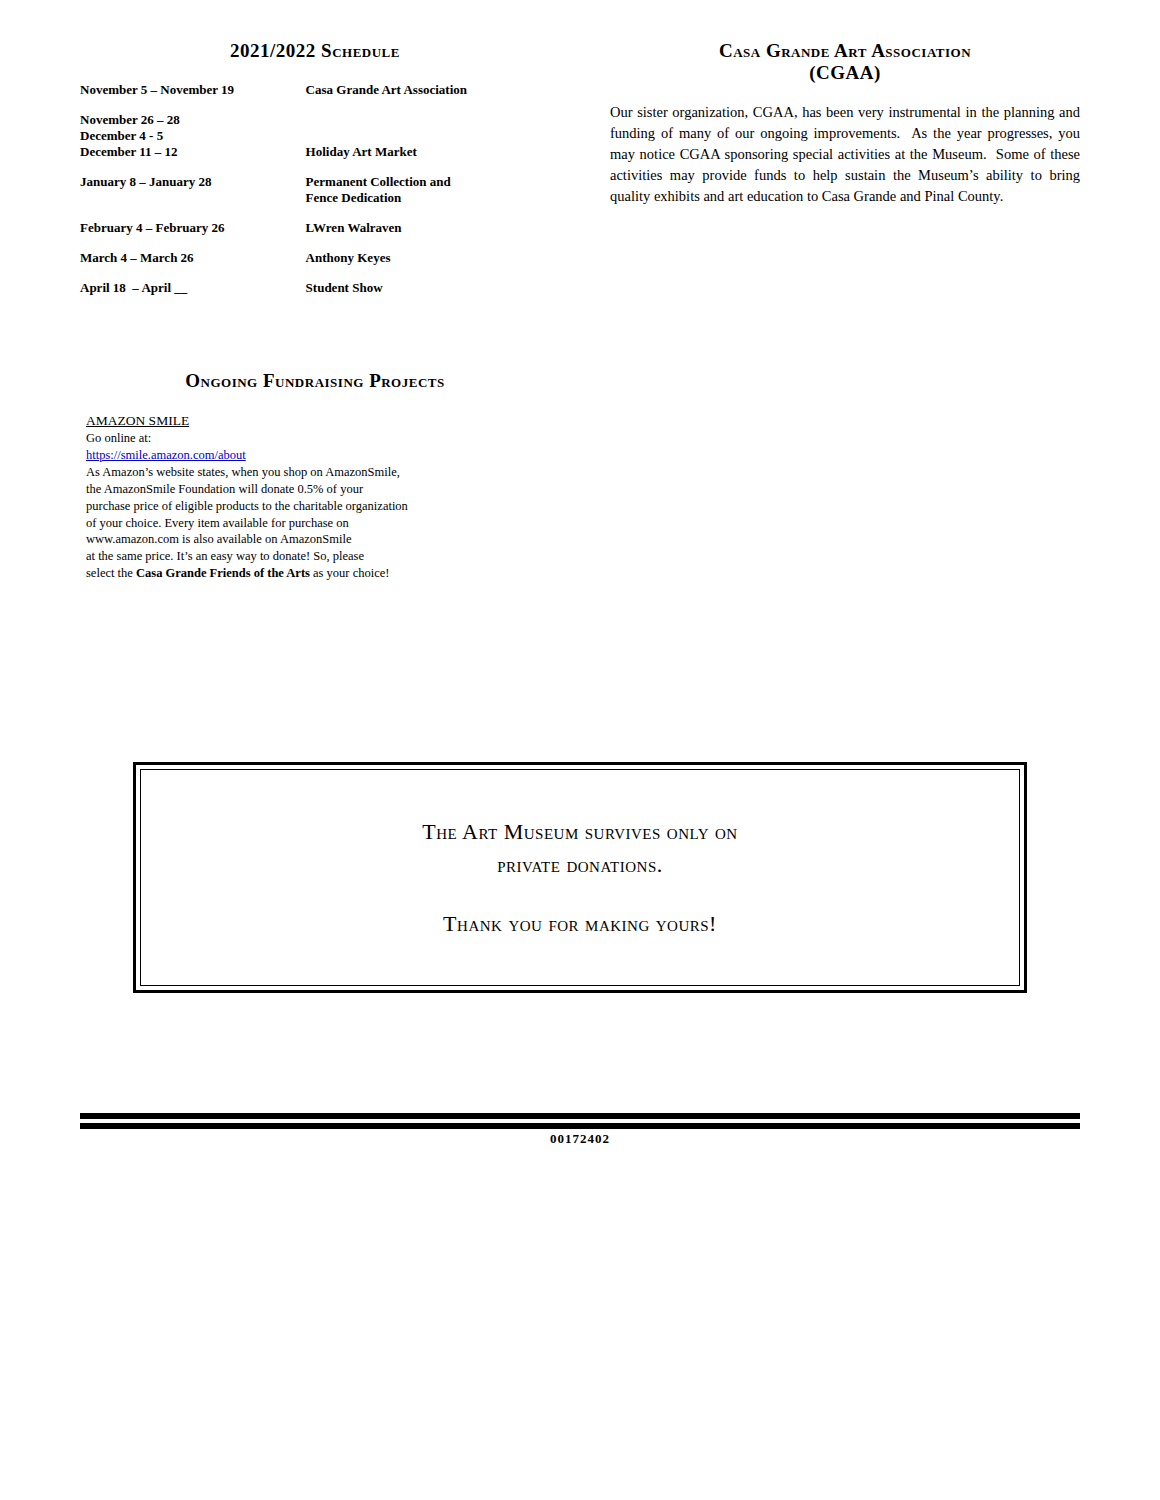2021/2022 Schedule
| November 5 – November 19 | Casa Grande Art Association |
| November 26 – 28 | |
| December 4 - 5 | |
| December 11 – 12 | Holiday Art Market |
| January 8 – January 28 | Permanent Collection and Fence Dedication |
| February 4 – February 26 | LWren Walraven |
| March 4 – March 26 | Anthony Keyes |
| April 18 – April __ | Student Show |
Casa Grande Art Association
(CGAA)
Our sister organization, CGAA, has been very instrumental in the planning and funding of many of our ongoing improvements. As the year progresses, you may notice CGAA sponsoring special activities at the Museum. Some of these activities may provide funds to help sustain the Museum’s ability to bring quality exhibits and art education to Casa Grande and Pinal County.
Ongoing Fundraising Projects
AMAZON SMILE
Go online at:
https://smile.amazon.com/about
As Amazon’s website states, when you shop on AmazonSmile,
the AmazonSmile Foundation will donate 0.5% of your
purchase price of eligible products to the charitable organization
of your choice. Every item available for purchase on
www.amazon.com is also available on AmazonSmile
at the same price. It’s an easy way to donate! So, please
select the Casa Grande Friends of the Arts as your choice!
The Art Museum survives only on
private donations.
Thank you for making yours!
00172402